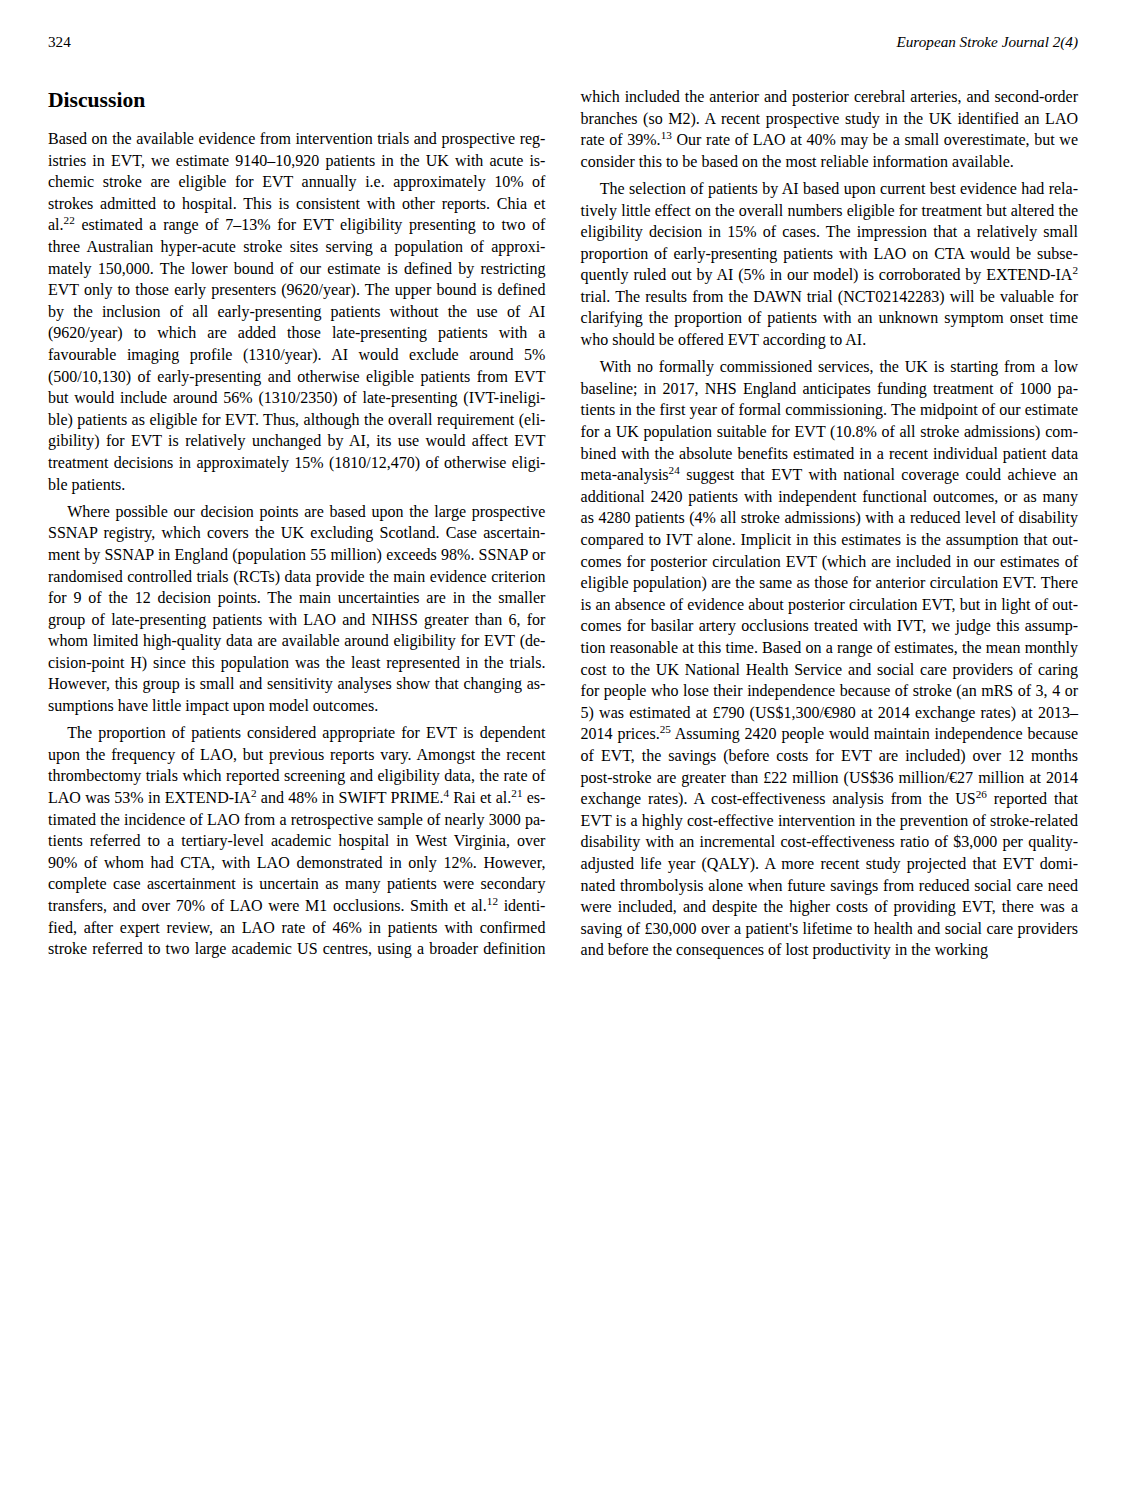324 European Stroke Journal 2(4)
Discussion
Based on the available evidence from intervention trials and prospective registries in EVT, we estimate 9140–10,920 patients in the UK with acute ischemic stroke are eligible for EVT annually i.e. approximately 10% of strokes admitted to hospital. This is consistent with other reports. Chia et al.22 estimated a range of 7–13% for EVT eligibility presenting to two of three Australian hyper-acute stroke sites serving a population of approximately 150,000. The lower bound of our estimate is defined by restricting EVT only to those early presenters (9620/year). The upper bound is defined by the inclusion of all early-presenting patients without the use of AI (9620/year) to which are added those late-presenting patients with a favourable imaging profile (1310/year). AI would exclude around 5% (500/10,130) of early-presenting and otherwise eligible patients from EVT but would include around 56% (1310/2350) of late-presenting (IVT-ineligible) patients as eligible for EVT. Thus, although the overall requirement (eligibility) for EVT is relatively unchanged by AI, its use would affect EVT treatment decisions in approximately 15% (1810/12,470) of otherwise eligible patients.
Where possible our decision points are based upon the large prospective SSNAP registry, which covers the UK excluding Scotland. Case ascertainment by SSNAP in England (population 55 million) exceeds 98%. SSNAP or randomised controlled trials (RCTs) data provide the main evidence criterion for 9 of the 12 decision points. The main uncertainties are in the smaller group of late-presenting patients with LAO and NIHSS greater than 6, for whom limited high-quality data are available around eligibility for EVT (decision-point H) since this population was the least represented in the trials. However, this group is small and sensitivity analyses show that changing assumptions have little impact upon model outcomes.
The proportion of patients considered appropriate for EVT is dependent upon the frequency of LAO, but previous reports vary. Amongst the recent thrombectomy trials which reported screening and eligibility data, the rate of LAO was 53% in EXTEND-IA2 and 48% in SWIFT PRIME.4 Rai et al.21 estimated the incidence of LAO from a retrospective sample of nearly 3000 patients referred to a tertiary-level academic hospital in West Virginia, over 90% of whom had CTA, with LAO demonstrated in only 12%. However, complete case ascertainment is uncertain as many patients were secondary transfers, and over 70% of LAO were M1 occlusions. Smith et al.12 identified, after expert review, an LAO rate of 46% in patients with confirmed stroke referred to two large academic US centres, using a broader definition which included the anterior and posterior cerebral arteries, and second-order branches (so M2). A recent prospective study in the UK identified an LAO rate of 39%.13 Our rate of LAO at 40% may be a small overestimate, but we consider this to be based on the most reliable information available.
The selection of patients by AI based upon current best evidence had relatively little effect on the overall numbers eligible for treatment but altered the eligibility decision in 15% of cases. The impression that a relatively small proportion of early-presenting patients with LAO on CTA would be subsequently ruled out by AI (5% in our model) is corroborated by EXTEND-IA2 trial. The results from the DAWN trial (NCT02142283) will be valuable for clarifying the proportion of patients with an unknown symptom onset time who should be offered EVT according to AI.
With no formally commissioned services, the UK is starting from a low baseline; in 2017, NHS England anticipates funding treatment of 1000 patients in the first year of formal commissioning. The midpoint of our estimate for a UK population suitable for EVT (10.8% of all stroke admissions) combined with the absolute benefits estimated in a recent individual patient data meta-analysis24 suggest that EVT with national coverage could achieve an additional 2420 patients with independent functional outcomes, or as many as 4280 patients (4% all stroke admissions) with a reduced level of disability compared to IVT alone. Implicit in this estimates is the assumption that outcomes for posterior circulation EVT (which are included in our estimates of eligible population) are the same as those for anterior circulation EVT. There is an absence of evidence about posterior circulation EVT, but in light of outcomes for basilar artery occlusions treated with IVT, we judge this assumption reasonable at this time. Based on a range of estimates, the mean monthly cost to the UK National Health Service and social care providers of caring for people who lose their independence because of stroke (an mRS of 3, 4 or 5) was estimated at £790 (US$1,300/€980 at 2014 exchange rates) at 2013–2014 prices.25 Assuming 2420 people would maintain independence because of EVT, the savings (before costs for EVT are included) over 12 months post-stroke are greater than £22 million (US$36 million/€27 million at 2014 exchange rates). A cost-effectiveness analysis from the US26 reported that EVT is a highly cost-effective intervention in the prevention of stroke-related disability with an incremental cost-effectiveness ratio of $3,000 per quality-adjusted life year (QALY). A more recent study projected that EVT dominated thrombolysis alone when future savings from reduced social care need were included, and despite the higher costs of providing EVT, there was a saving of £30,000 over a patient's lifetime to health and social care providers and before the consequences of lost productivity in the working